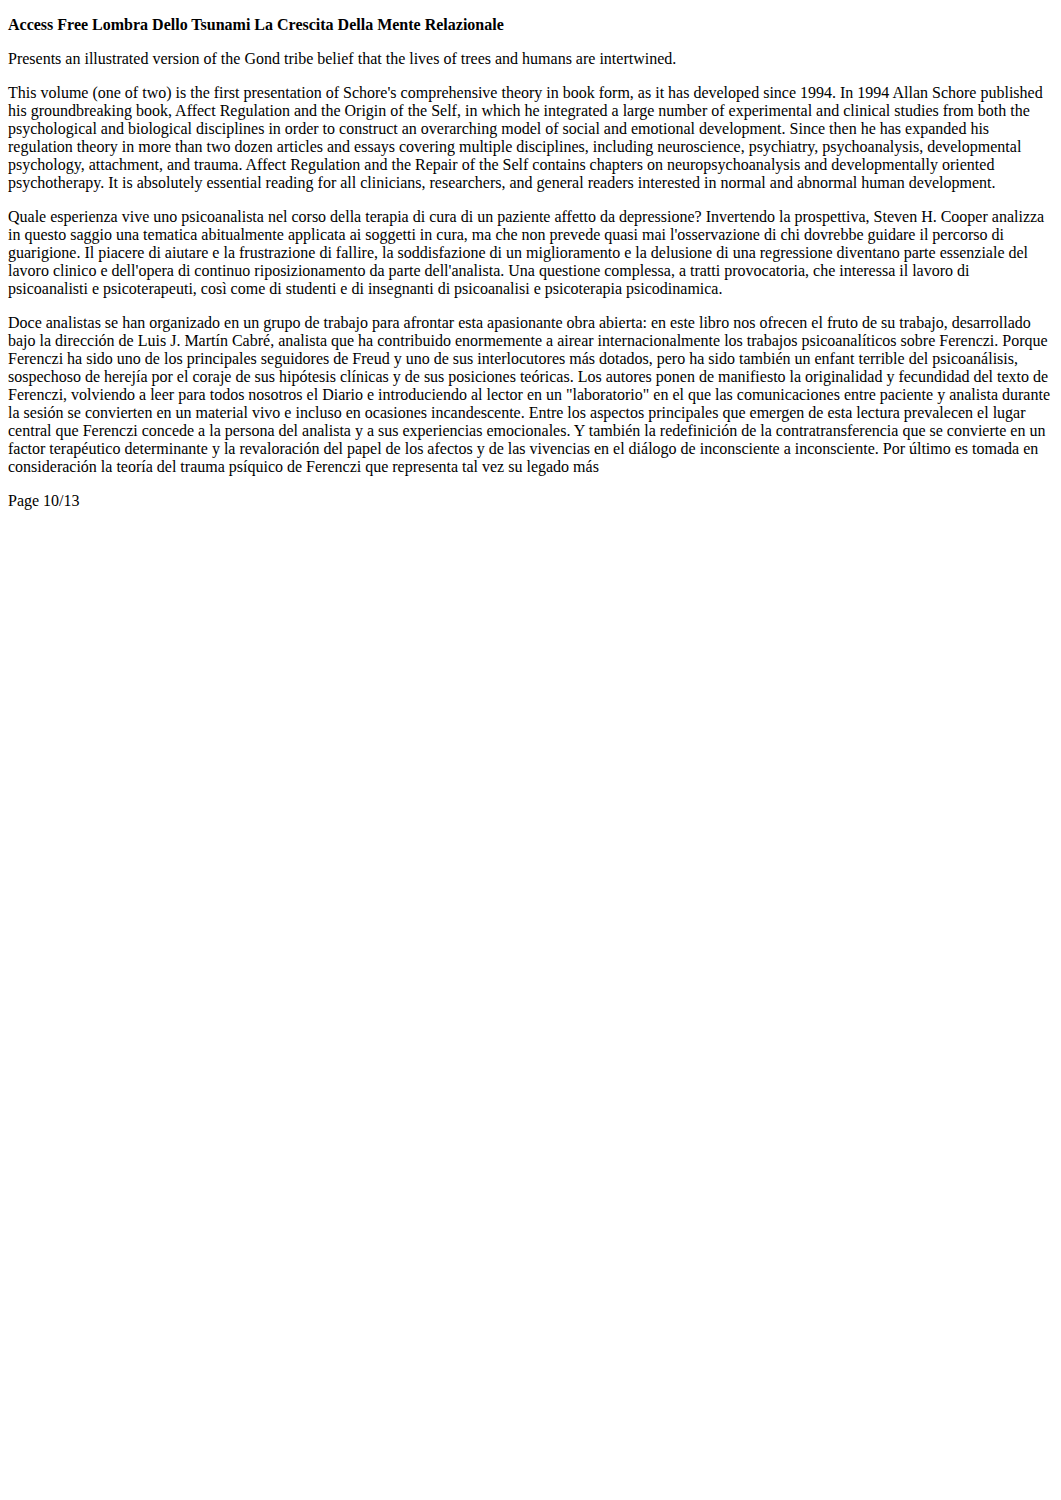Access Free Lombra Dello Tsunami La Crescita Della Mente Relazionale
Presents an illustrated version of the Gond tribe belief that the lives of trees and humans are intertwined.
This volume (one of two) is the first presentation of Schore's comprehensive theory in book form, as it has developed since 1994. In 1994 Allan Schore published his groundbreaking book, Affect Regulation and the Origin of the Self, in which he integrated a large number of experimental and clinical studies from both the psychological and biological disciplines in order to construct an overarching model of social and emotional development. Since then he has expanded his regulation theory in more than two dozen articles and essays covering multiple disciplines, including neuroscience, psychiatry, psychoanalysis, developmental psychology, attachment, and trauma. Affect Regulation and the Repair of the Self contains chapters on neuropsychoanalysis and developmentally oriented psychotherapy. It is absolutely essential reading for all clinicians, researchers, and general readers interested in normal and abnormal human development.
Quale esperienza vive uno psicoanalista nel corso della terapia di cura di un paziente affetto da depressione? Invertendo la prospettiva, Steven H. Cooper analizza in questo saggio una tematica abitualmente applicata ai soggetti in cura, ma che non prevede quasi mai l'osservazione di chi dovrebbe guidare il percorso di guarigione. Il piacere di aiutare e la frustrazione di fallire, la soddisfazione di un miglioramento e la delusione di una regressione diventano parte essenziale del lavoro clinico e dell'opera di continuo riposizionamento da parte dell'analista. Una questione complessa, a tratti provocatoria, che interessa il lavoro di psicoanalisti e psicoterapeuti, così come di studenti e di insegnanti di psicoanalisi e psicoterapia psicodinamica.
Doce analistas se han organizado en un grupo de trabajo para afrontar esta apasionante obra abierta: en este libro nos ofrecen el fruto de su trabajo, desarrollado bajo la dirección de Luis J. Martín Cabré, analista que ha contribuido enormemente a airear internacionalmente los trabajos psicoanalíticos sobre Ferenczi. Porque Ferenczi ha sido uno de los principales seguidores de Freud y uno de sus interlocutores más dotados, pero ha sido también un enfant terrible del psicoanálisis, sospechoso de herejía por el coraje de sus hipótesis clínicas y de sus posiciones teóricas. Los autores ponen de manifiesto la originalidad y fecundidad del texto de Ferenczi, volviendo a leer para todos nosotros el Diario e introduciendo al lector en un "laboratorio" en el que las comunicaciones entre paciente y analista durante la sesión se convierten en un material vivo e incluso en ocasiones incandescente. Entre los aspectos principales que emergen de esta lectura prevalecen el lugar central que Ferenczi concede a la persona del analista y a sus experiencias emocionales. Y también la redefinición de la contratransferencia que se convierte en un factor terapéutico determinante y la revaloración del papel de los afectos y de las vivencias en el diálogo de inconsciente a inconsciente. Por último es tomada en consideración la teoría del trauma psíquico de Ferenczi que representa tal vez su legado más
Page 10/13